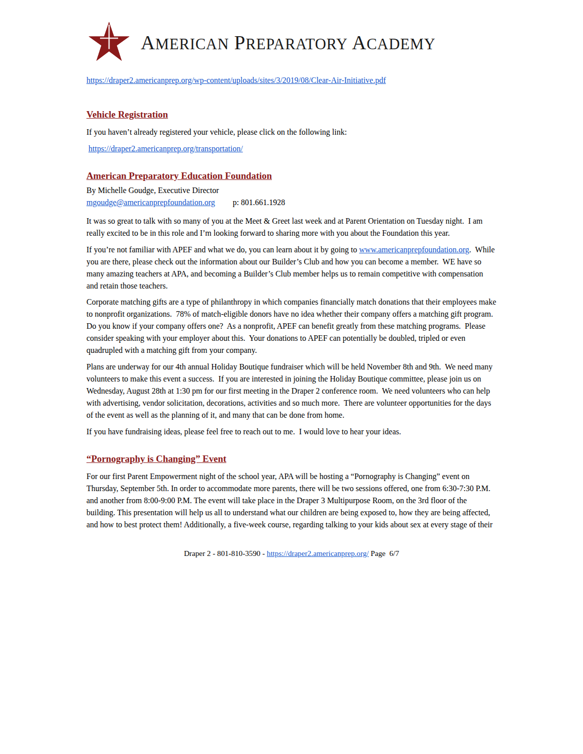AMERICAN PREPARATORY ACADEMY
https://draper2.americanprep.org/wp-content/uploads/sites/3/2019/08/Clear-Air-Initiative.pdf
Vehicle Registration
If you haven’t already registered your vehicle, please click on the following link:
https://draper2.americanprep.org/transportation/
American Preparatory Education Foundation
By Michelle Goudge, Executive Director
mgoudge@americanprepfoundation.org p: 801.661.1928
It was so great to talk with so many of you at the Meet & Greet last week and at Parent Orientation on Tuesday night. I am really excited to be in this role and I’m looking forward to sharing more with you about the Foundation this year.
If you’re not familiar with APEF and what we do, you can learn about it by going to www.americanprepfoundation.org. While you are there, please check out the information about our Builder’s Club and how you can become a member. WE have so many amazing teachers at APA, and becoming a Builder’s Club member helps us to remain competitive with compensation and retain those teachers.
Corporate matching gifts are a type of philanthropy in which companies financially match donations that their employees make to nonprofit organizations. 78% of match-eligible donors have no idea whether their company offers a matching gift program. Do you know if your company offers one? As a nonprofit, APEF can benefit greatly from these matching programs. Please consider speaking with your employer about this. Your donations to APEF can potentially be doubled, tripled or even quadrupled with a matching gift from your company.
Plans are underway for our 4th annual Holiday Boutique fundraiser which will be held November 8th and 9th. We need many volunteers to make this event a success. If you are interested in joining the Holiday Boutique committee, please join us on Wednesday, August 28th at 1:30 pm for our first meeting in the Draper 2 conference room. We need volunteers who can help with advertising, vendor solicitation, decorations, activities and so much more. There are volunteer opportunities for the days of the event as well as the planning of it, and many that can be done from home.
If you have fundraising ideas, please feel free to reach out to me. I would love to hear your ideas.
“Pornography is Changing” Event
For our first Parent Empowerment night of the school year, APA will be hosting a “Pornography is Changing” event on Thursday, September 5th. In order to accommodate more parents, there will be two sessions offered, one from 6:30-7:30 P.M. and another from 8:00-9:00 P.M. The event will take place in the Draper 3 Multipurpose Room, on the 3rd floor of the building. This presentation will help us all to understand what our children are being exposed to, how they are being affected, and how to best protect them! Additionally, a five-week course, regarding talking to your kids about sex at every stage of their
Draper 2 - 801-810-3590 - https://draper2.americanprep.org/ Page 6/7